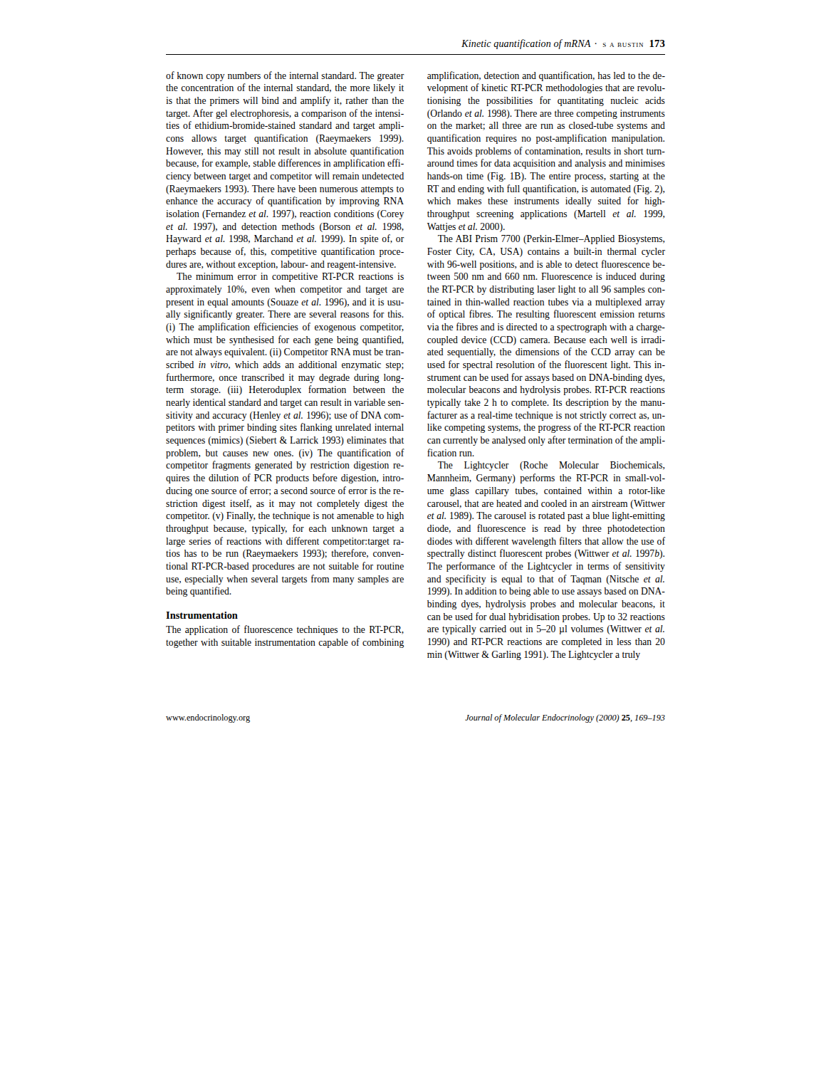Kinetic quantification of mRNA·s a bustin 173
of known copy numbers of the internal standard. The greater the concentration of the internal standard, the more likely it is that the primers will bind and amplify it, rather than the target. After gel electrophoresis, a comparison of the intensities of ethidium-bromide-stained standard and target amplicons allows target quantification (Raeymaekers 1999). However, this may still not result in absolute quantification because, for example, stable differences in amplification efficiency between target and competitor will remain undetected (Raeymaekers 1993). There have been numerous attempts to enhance the accuracy of quantification by improving RNA isolation (Fernandez et al. 1997), reaction conditions (Corey et al. 1997), and detection methods (Borson et al. 1998, Hayward et al. 1998, Marchand et al. 1999). In spite of, or perhaps because of, this, competitive quantification procedures are, without exception, labour- and reagent-intensive.
The minimum error in competitive RT-PCR reactions is approximately 10%, even when competitor and target are present in equal amounts (Souaze et al. 1996), and it is usually significantly greater. There are several reasons for this. (i) The amplification efficiencies of exogenous competitor, which must be synthesised for each gene being quantified, are not always equivalent. (ii) Competitor RNA must be transcribed in vitro, which adds an additional enzymatic step; furthermore, once transcribed it may degrade during long-term storage. (iii) Heteroduplex formation between the nearly identical standard and target can result in variable sensitivity and accuracy (Henley et al. 1996); use of DNA competitors with primer binding sites flanking unrelated internal sequences (mimics) (Siebert & Larrick 1993) eliminates that problem, but causes new ones. (iv) The quantification of competitor fragments generated by restriction digestion requires the dilution of PCR products before digestion, introducing one source of error; a second source of error is the restriction digest itself, as it may not completely digest the competitor. (v) Finally, the technique is not amenable to high throughput because, typically, for each unknown target a large series of reactions with different competitor:target ratios has to be run (Raeymaekers 1993); therefore, conventional RT-PCR-based procedures are not suitable for routine use, especially when several targets from many samples are being quantified.
Instrumentation
The application of fluorescence techniques to the RT-PCR, together with suitable instrumentation capable of combining amplification, detection and quantification, has led to the development of kinetic RT-PCR methodologies that are revolutionising the possibilities for quantitating nucleic acids (Orlando et al. 1998). There are three competing instruments on the market; all three are run as closed-tube systems and quantification requires no post-amplification manipulation. This avoids problems of contamination, results in short turn-around times for data acquisition and analysis and minimises hands-on time (Fig. 1B). The entire process, starting at the RT and ending with full quantification, is automated (Fig. 2), which makes these instruments ideally suited for high-throughput screening applications (Martell et al. 1999, Wattjes et al. 2000).
The ABI Prism 7700 (Perkin-Elmer–Applied Biosystems, Foster City, CA, USA) contains a built-in thermal cycler with 96-well positions, and is able to detect fluorescence between 500 nm and 660 nm. Fluorescence is induced during the RT-PCR by distributing laser light to all 96 samples contained in thin-walled reaction tubes via a multiplexed array of optical fibres. The resulting fluorescent emission returns via the fibres and is directed to a spectrograph with a charge-coupled device (CCD) camera. Because each well is irradiated sequentially, the dimensions of the CCD array can be used for spectral resolution of the fluorescent light. This instrument can be used for assays based on DNA-binding dyes, molecular beacons and hydrolysis probes. RT-PCR reactions typically take 2 h to complete. Its description by the manufacturer as a real-time technique is not strictly correct as, unlike competing systems, the progress of the RT-PCR reaction can currently be analysed only after termination of the amplification run.
The Lightcycler (Roche Molecular Biochemicals, Mannheim, Germany) performs the RT-PCR in small-volume glass capillary tubes, contained within a rotor-like carousel, that are heated and cooled in an airstream (Wittwer et al. 1989). The carousel is rotated past a blue light-emitting diode, and fluorescence is read by three photodetection diodes with different wavelength filters that allow the use of spectrally distinct fluorescent probes (Wittwer et al. 1997b). The performance of the Lightcycler in terms of sensitivity and specificity is equal to that of Taqman (Nitsche et al. 1999). In addition to being able to use assays based on DNA-binding dyes, hydrolysis probes and molecular beacons, it can be used for dual hybridisation probes. Up to 32 reactions are typically carried out in 5–20 µl volumes (Wittwer et al. 1990) and RT-PCR reactions are completed in less than 20 min (Wittwer & Garling 1991). The Lightcycler a truly
www.endocrinology.org
Journal of Molecular Endocrinology (2000) 25, 169–193